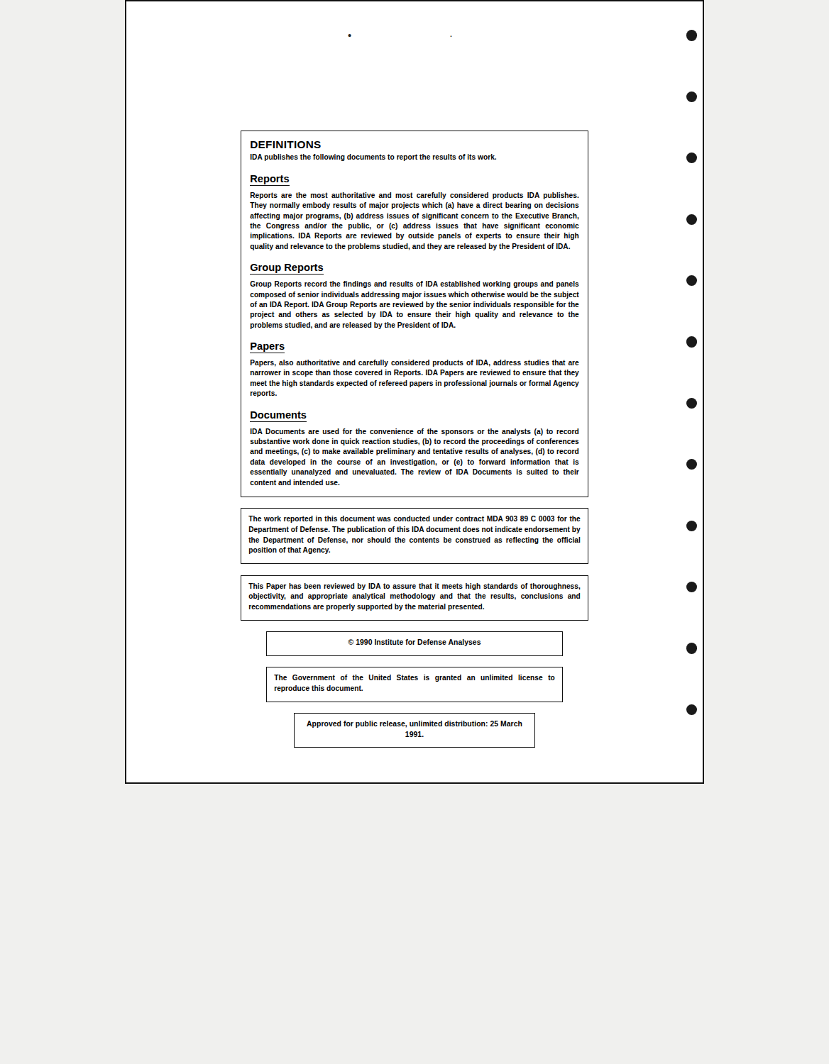• ·
DEFINITIONS
IDA publishes the following documents to report the results of its work.
Reports
Reports are the most authoritative and most carefully considered products IDA publishes. They normally embody results of major projects which (a) have a direct bearing on decisions affecting major programs, (b) address issues of significant concern to the Executive Branch, the Congress and/or the public, or (c) address issues that have significant economic implications. IDA Reports are reviewed by outside panels of experts to ensure their high quality and relevance to the problems studied, and they are released by the President of IDA.
Group Reports
Group Reports record the findings and results of IDA established working groups and panels composed of senior individuals addressing major issues which otherwise would be the subject of an IDA Report. IDA Group Reports are reviewed by the senior individuals responsible for the project and others as selected by IDA to ensure their high quality and relevance to the problems studied, and are released by the President of IDA.
Papers
Papers, also authoritative and carefully considered products of IDA, address studies that are narrower in scope than those covered in Reports. IDA Papers are reviewed to ensure that they meet the high standards expected of refereed papers in professional journals or formal Agency reports.
Documents
IDA Documents are used for the convenience of the sponsors or the analysts (a) to record substantive work done in quick reaction studies, (b) to record the proceedings of conferences and meetings, (c) to make available preliminary and tentative results of analyses, (d) to record data developed in the course of an investigation, or (e) to forward information that is essentially unanalyzed and unevaluated. The review of IDA Documents is suited to their content and intended use.
The work reported in this document was conducted under contract MDA 903 89 C 0003 for the Department of Defense. The publication of this IDA document does not indicate endorsement by the Department of Defense, nor should the contents be construed as reflecting the official position of that Agency.
This Paper has been reviewed by IDA to assure that it meets high standards of thoroughness, objectivity, and appropriate analytical methodology and that the results, conclusions and recommendations are properly supported by the material presented.
© 1990 Institute for Defense Analyses
The Government of the United States is granted an unlimited license to reproduce this document.
Approved for public release, unlimited distribution: 25 March 1991.